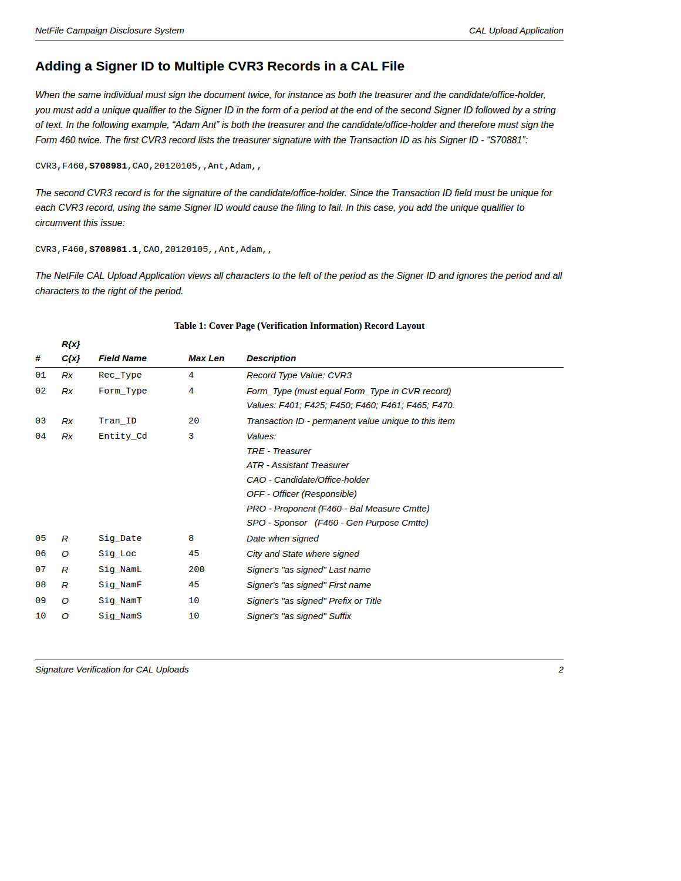NetFile Campaign Disclosure System CAL Upload Application
Adding a Signer ID to Multiple CVR3 Records in a CAL File
When the same individual must sign the document twice, for instance as both the treasurer and the candidate/office-holder, you must add a unique qualifier to the Signer ID in the form of a period at the end of the second Signer ID followed by a string of text. In the following example, “Adam Ant” is both the treasurer and the candidate/office-holder and therefore must sign the Form 460 twice. The first CVR3 record lists the treasurer signature with the Transaction ID as his Signer ID - “S70881”:
CVR3,F460,S708981,CAO,20120105,,Ant,Adam,,
The second CVR3 record is for the signature of the candidate/office-holder. Since the Transaction ID field must be unique for each CVR3 record, using the same Signer ID would cause the filing to fail. In this case, you add the unique qualifier to circumvent this issue:
CVR3,F460,S708981.1,CAO,20120105,,Ant,Adam,,
The NetFile CAL Upload Application views all characters to the left of the period as the Signer ID and ignores the period and all characters to the right of the period.
Table 1: Cover Page (Verification Information) Record Layout
| | R{x} | | | |
| --- | --- | --- | --- | --- |
| # | C{x} | Field Name | Max Len | Description |
| 01 | Rx | Rec_Type | 4 | Record Type Value: CVR3 |
| 02 | Rx | Form_Type | 4 | Form_Type (must equal Form_Type in CVR record) Values: F401; F425; F450; F460; F461; F465; F470. |
| 03 | Rx | Tran_ID | 20 | Transaction ID - permanent value unique to this item |
| 04 | Rx | Entity_Cd | 3 | Values: TRE - Treasurer ATR - Assistant Treasurer CAO - Candidate/Office-holder OFF - Officer (Responsible) PRO - Proponent (F460 - Bal Measure Cmtte) SPO - Sponsor (F460 - Gen Purpose Cmtte) |
| 05 | R | Sig_Date | 8 | Date when signed |
| 06 | O | Sig_Loc | 45 | City and State where signed |
| 07 | R | Sig_NamL | 200 | Signer's "as signed" Last name |
| 08 | R | Sig_NamF | 45 | Signer's "as signed" First name |
| 09 | O | Sig_NamT | 10 | Signer's "as signed" Prefix or Title |
| 10 | O | Sig_NamS | 10 | Signer's "as signed" Suffix |
Signature Verification for CAL Uploads 2